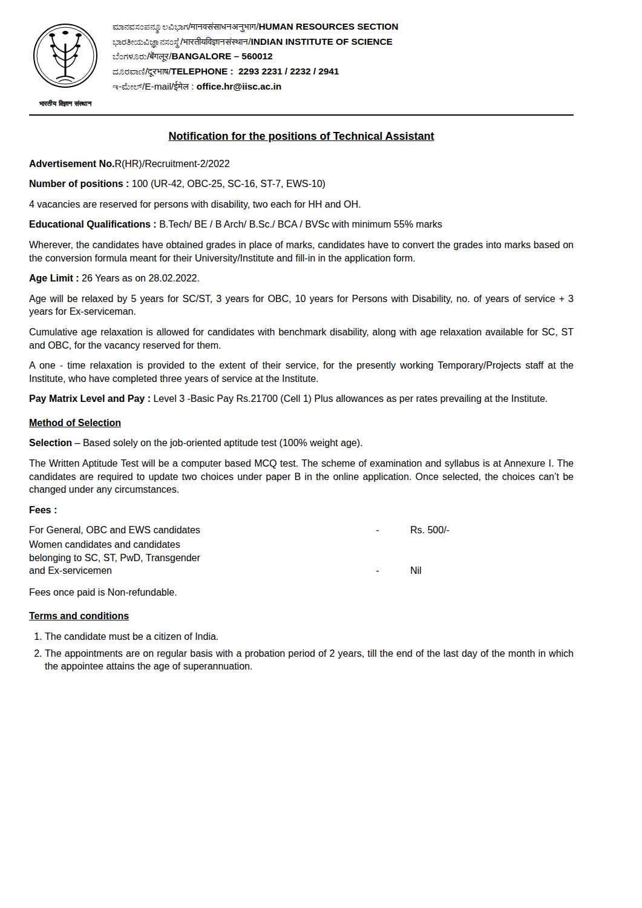भारतीय विज्ञान संस्थान
ಮಾನವಸಂಪನ್ಮೂಲವಿಭಾಗ/मानवसंसाधनअनुभाग/HUMAN RESOURCES SECTION
ಭಾರತೀಯವಿಜ್ಞಾನಸಂಸ್ಥೆ/भारतीयविज्ञानसंस्थान/INDIAN INSTITUTE OF SCIENCE
ಬೆಂಗಳೂರು/बेंगलूर/BANGALORE – 560012
ದೂರವಾಣಿ/दूरभाष/TELEPHONE : 2293 2231 / 2232 / 2941
ಇ-ಮೇಲ್/E-mail/ईमेल : office.hr@iisc.ac.in
Notification for the positions of Technical Assistant
Advertisement No. R(HR)/Recruitment-2/2022
Number of positions : 100 (UR-42, OBC-25, SC-16, ST-7, EWS-10)
4 vacancies are reserved for persons with disability, two each for HH and OH.
Educational Qualifications : B.Tech/ BE / B Arch/ B.Sc./ BCA / BVSc with minimum 55% marks
Wherever, the candidates have obtained grades in place of marks, candidates have to convert the grades into marks based on the conversion formula meant for their University/Institute and fill-in in the application form.
Age Limit : 26 Years as on 28.02.2022.
Age will be relaxed by 5 years for SC/ST, 3 years for OBC, 10 years for Persons with Disability, no. of years of service + 3 years for Ex-serviceman.
Cumulative age relaxation is allowed for candidates with benchmark disability, along with age relaxation available for SC, ST and OBC, for the vacancy reserved for them.
A one - time relaxation is provided to the extent of their service, for the presently working Temporary/Projects staff at the Institute, who have completed three years of service at the Institute.
Pay Matrix Level and Pay : Level 3 -Basic Pay Rs.21700 (Cell 1) Plus allowances as per rates prevailing at the Institute.
Method of Selection
Selection – Based solely on the job-oriented aptitude test (100% weight age).
The Written Aptitude Test will be a computer based MCQ test. The scheme of examination and syllabus is at Annexure I. The candidates are required to update two choices under paper B in the online application. Once selected, the choices can’t be changed under any circumstances.
Fees :
| For General, OBC and EWS candidates | - | Rs. 500/- |
| Women candidates and candidates belonging to SC, ST, PwD, Transgender and Ex-servicemen | - | Nil |
Fees once paid is Non-refundable.
Terms and conditions
The candidate must be a citizen of India.
The appointments are on regular basis with a probation period of 2 years, till the end of the last day of the month in which the appointee attains the age of superannuation.